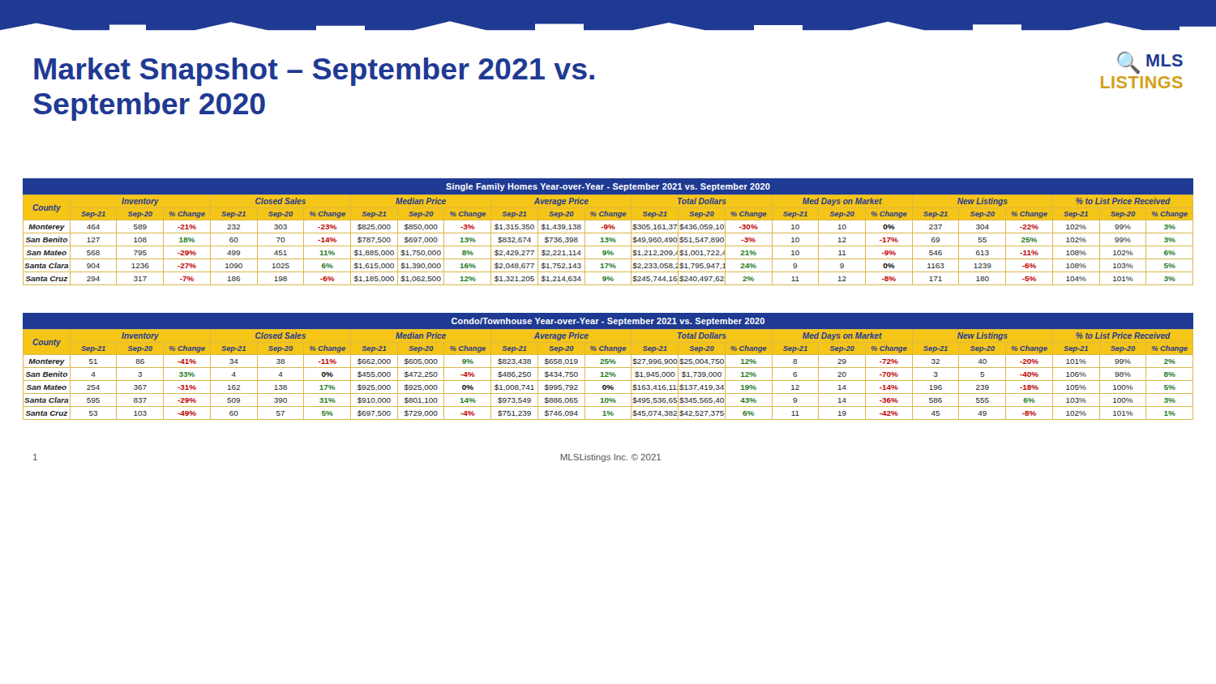Market Snapshot – September 2021 vs.
September 2020
🔍 MLS LISTINGS
Single Family Homes Year-over-Year - September 2021 vs. September 2020
| County | Inventory | Closed Sales | Median Price | Average Price | Total Dollars | Med Days on Market | New Listings | % to List Price Received |
| --- | --- | --- | --- | --- | --- | --- | --- | --- |
| Sep-21 | Sep-20 | % Change | Sep-21 | Sep-20 | % Change | Sep-21 | Sep-20 | % Change | Sep-21 | Sep-20 | % Change | Sep-21 | Sep-20 | % Change | Sep-21 | Sep-20 | % Change | Sep-21 | Sep-20 | % Change | Sep-21 | Sep-20 | % Change |
| Monterey | 464 | 589 | -21% | 232 | 303 | -23% | $825,000 | $850,000 | -3% | $1,315,350 | $1,439,138 | -9% | $305,161,371 | $436,059,107 | -30% | 10 | 10 | 0% | 237 | 304 | -22% | 102% | 99% | 3% |
| San Benito | 127 | 108 | 18% | 60 | 70 | -14% | $787,500 | $697,000 | 13% | $832,674 | $736,398 | 13% | $49,960,490 | $51,547,890 | -3% | 10 | 12 | -17% | 69 | 55 | 25% | 102% | 99% | 3% |
| San Mateo | 568 | 795 | -29% | 499 | 451 | 11% | $1,885,000 | $1,750,000 | 8% | $2,429,277 | $2,221,114 | 9% | $1,212,209,492 | $1,001,722,439 | 21% | 10 | 11 | -9% | 546 | 613 | -11% | 108% | 102% | 6% |
| Santa Clara | 904 | 1236 | -27% | 1090 | 1025 | 6% | $1,615,000 | $1,390,000 | 16% | $2,048,677 | $1,752,143 | 17% | $2,233,058,205 | $1,795,947,120 | 24% | 9 | 9 | 0% | 1163 | 1239 | -6% | 108% | 103% | 5% |
| Santa Cruz | 294 | 317 | -7% | 186 | 198 | -6% | $1,185,000 | $1,062,500 | 12% | $1,321,205 | $1,214,634 | 9% | $245,744,164 | $240,497,623 | 2% | 11 | 12 | -8% | 171 | 180 | -5% | 104% | 101% | 3% |
Condo/Townhouse Year-over-Year - September 2021 vs. September 2020
| County | Inventory | Closed Sales | Median Price | Average Price | Total Dollars | Med Days on Market | New Listings | % to List Price Received |
| --- | --- | --- | --- | --- | --- | --- | --- | --- |
| Sep-21 | Sep-20 | % Change | Sep-21 | Sep-20 | % Change | Sep-21 | Sep-20 | % Change | Sep-21 | Sep-20 | % Change | Sep-21 | Sep-20 | % Change | Sep-21 | Sep-20 | % Change | Sep-21 | Sep-20 | % Change | Sep-21 | Sep-20 | % Change |
| Monterey | 51 | 86 | -41% | 34 | 38 | -11% | $662,000 | $605,000 | 9% | $823,438 | $658,019 | 25% | $27,996,900 | $25,004,750 | 12% | 8 | 29 | -72% | 32 | 40 | -20% | 101% | 99% | 2% |
| San Benito | 4 | 3 | 33% | 4 | 4 | 0% | $455,000 | $472,250 | -4% | $486,250 | $434,750 | 12% | $1,945,000 | $1,739,000 | 12% | 6 | 20 | -70% | 3 | 5 | -40% | 106% | 98% | 8% |
| San Mateo | 254 | 367 | -31% | 162 | 138 | 17% | $925,000 | $925,000 | 0% | $1,008,741 | $995,792 | 0% | $163,416,112 | $137,419,347 | 19% | 12 | 14 | -14% | 196 | 239 | -18% | 105% | 100% | 5% |
| Santa Clara | 595 | 837 | -29% | 509 | 390 | 31% | $910,000 | $801,100 | 14% | $973,549 | $886,065 | 10% | $495,536,658 | $345,565,403 | 43% | 9 | 14 | -36% | 586 | 555 | 6% | 103% | 100% | 3% |
| Santa Cruz | 53 | 103 | -49% | 60 | 57 | 5% | $697,500 | $729,000 | -4% | $751,239 | $746,094 | 1% | $45,074,382 | $42,527,375 | 6% | 11 | 19 | -42% | 45 | 49 | -8% | 102% | 101% | 1% |
1 MLSListings Inc. © 2021